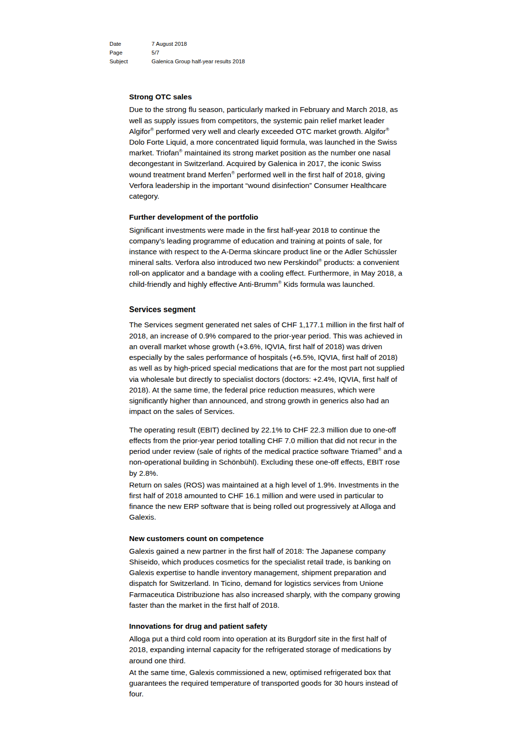| Date | 7 August 2018 |
| Page | 5/7 |
| Subject | Galenica Group half-year results 2018 |
Strong OTC sales
Due to the strong flu season, particularly marked in February and March 2018, as well as supply issues from competitors, the systemic pain relief market leader Algifor® performed very well and clearly exceeded OTC market growth. Algifor® Dolo Forte Liquid, a more concentrated liquid formula, was launched in the Swiss market. Triofan® maintained its strong market position as the number one nasal decongestant in Switzerland. Acquired by Galenica in 2017, the iconic Swiss wound treatment brand Merfen® performed well in the first half of 2018, giving Verfora leadership in the important “wound disinfection” Consumer Healthcare category.
Further development of the portfolio
Significant investments were made in the first half-year 2018 to continue the company’s leading programme of education and training at points of sale, for instance with respect to the A-Derma skincare product line or the Adler Schüssler mineral salts. Verfora also introduced two new Perskindol® products: a convenient roll-on applicator and a bandage with a cooling effect. Furthermore, in May 2018, a child-friendly and highly effective Anti-Brumm® Kids formula was launched.
Services segment
The Services segment generated net sales of CHF 1,177.1 million in the first half of 2018, an increase of 0.9% compared to the prior-year period. This was achieved in an overall market whose growth (+3.6%, IQVIA, first half of 2018) was driven especially by the sales performance of hospitals (+6.5%, IQVIA, first half of 2018) as well as by high-priced special medications that are for the most part not supplied via wholesale but directly to specialist doctors (doctors: +2.4%, IQVIA, first half of 2018). At the same time, the federal price reduction measures, which were significantly higher than announced, and strong growth in generics also had an impact on the sales of Services.
The operating result (EBIT) declined by 22.1% to CHF 22.3 million due to one-off effects from the prior-year period totalling CHF 7.0 million that did not recur in the period under review (sale of rights of the medical practice software Triamed® and a non-operational building in Schönbühl). Excluding these one-off effects, EBIT rose by 2.8%.
Return on sales (ROS) was maintained at a high level of 1.9%. Investments in the first half of 2018 amounted to CHF 16.1 million and were used in particular to finance the new ERP software that is being rolled out progressively at Alloga and Galexis.
New customers count on competence
Galexis gained a new partner in the first half of 2018: The Japanese company Shiseido, which produces cosmetics for the specialist retail trade, is banking on Galexis expertise to handle inventory management, shipment preparation and dispatch for Switzerland. In Ticino, demand for logistics services from Unione Farmaceutica Distribuzione has also increased sharply, with the company growing faster than the market in the first half of 2018.
Innovations for drug and patient safety
Alloga put a third cold room into operation at its Burgdorf site in the first half of 2018, expanding internal capacity for the refrigerated storage of medications by around one third.
At the same time, Galexis commissioned a new, optimised refrigerated box that guarantees the required temperature of transported goods for 30 hours instead of four.